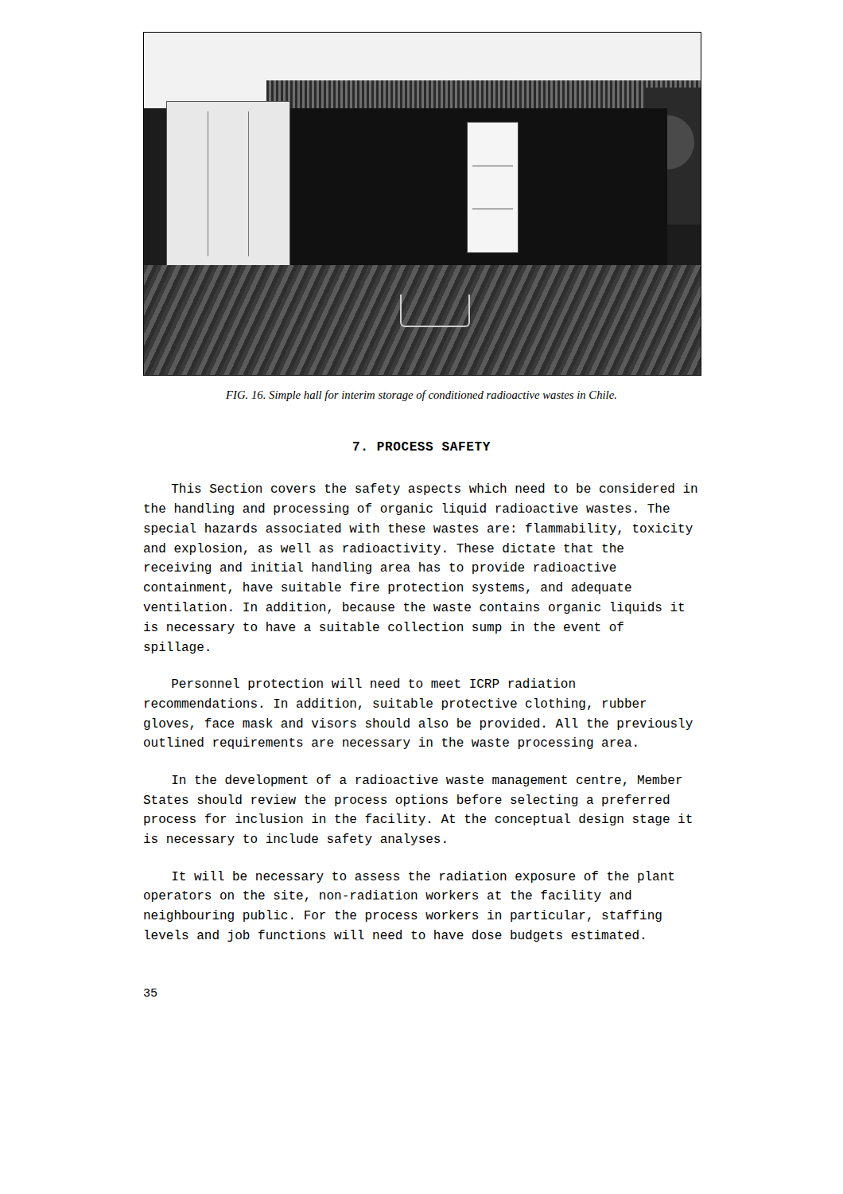FIG. 16. Simple hall for interim storage of conditioned radioactive wastes in Chile.
7. PROCESS SAFETY
This Section covers the safety aspects which need to be considered in the handling and processing of organic liquid radioactive wastes. The special hazards associated with these wastes are: flammability, toxicity and explosion, as well as radioactivity. These dictate that the receiving and initial handling area has to provide radioactive containment, have suitable fire protection systems, and adequate ventilation. In addition, because the waste contains organic liquids it is necessary to have a suitable collection sump in the event of spillage.
Personnel protection will need to meet ICRP radiation recommendations. In addition, suitable protective clothing, rubber gloves, face mask and visors should also be provided. All the previously outlined requirements are necessary in the waste processing area.
In the development of a radioactive waste management centre, Member States should review the process options before selecting a preferred process for inclusion in the facility. At the conceptual design stage it is necessary to include safety analyses.
It will be necessary to assess the radiation exposure of the plant operators on the site, non-radiation workers at the facility and neighbouring public. For the process workers in particular, staffing levels and job functions will need to have dose budgets estimated.
35